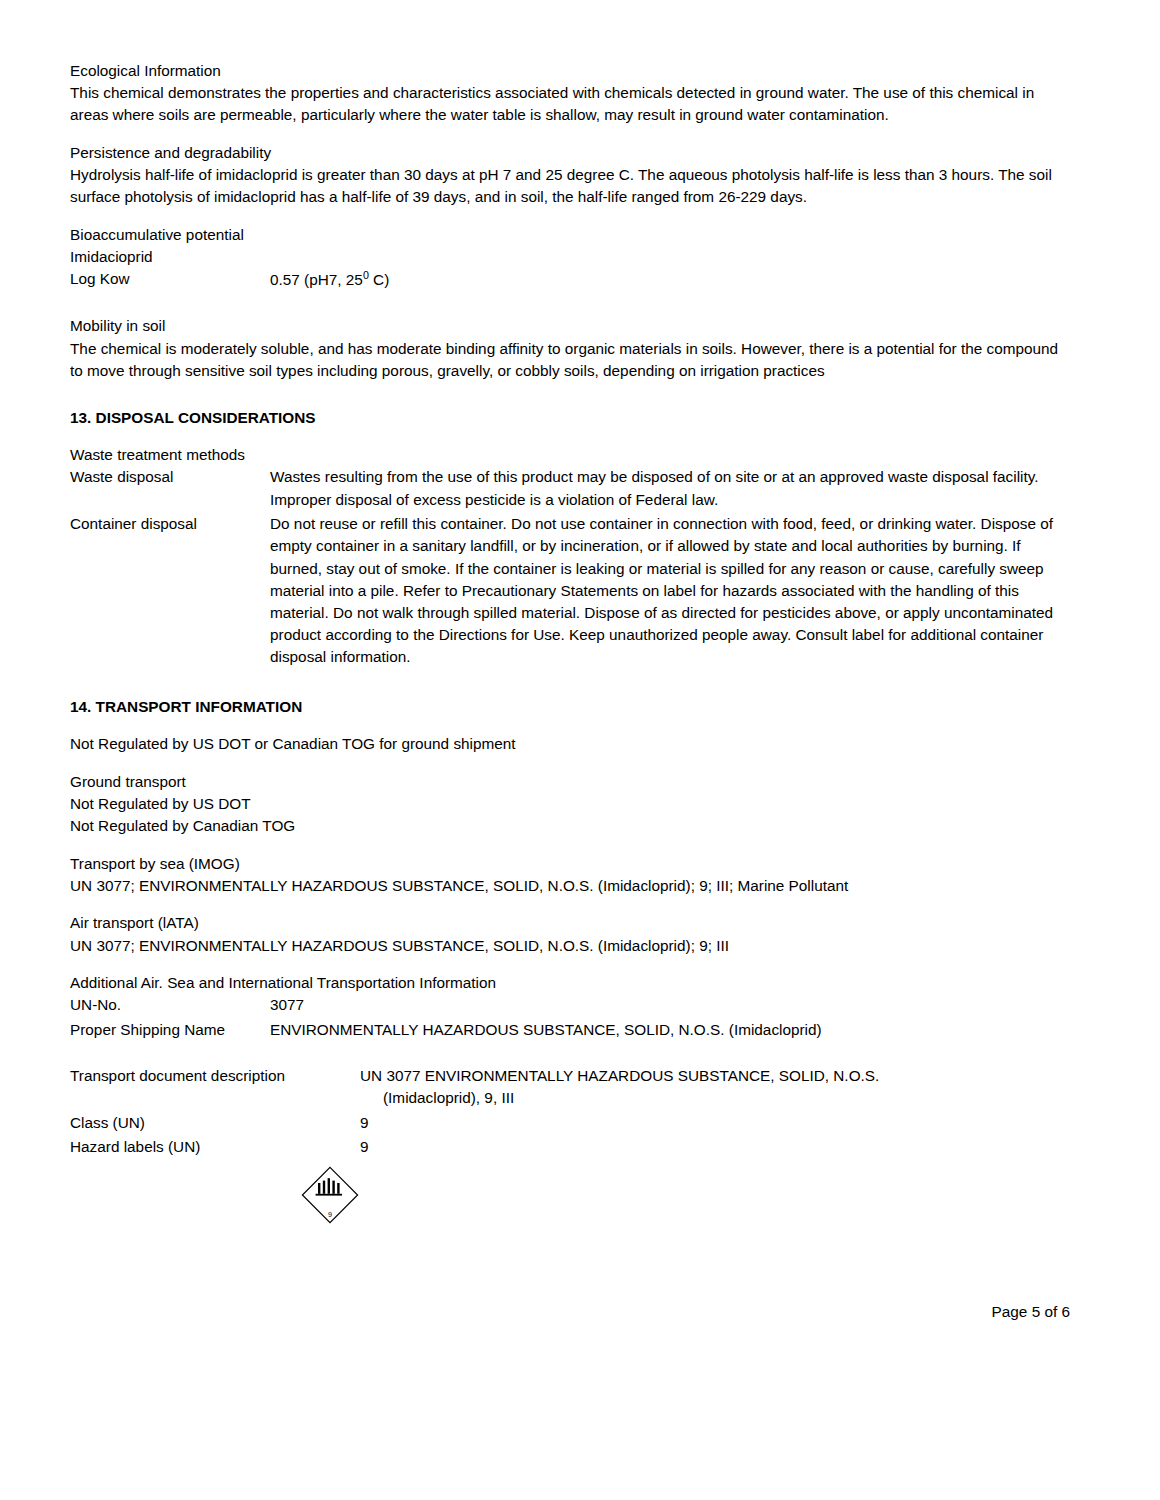Ecological Information
This chemical demonstrates the properties and characteristics associated with chemicals detected in ground water. The use of this chemical in areas where soils are permeable, particularly where the water table is shallow, may result in ground water contamination.
Persistence and degradability
Hydrolysis half-life of imidacloprid is greater than 30 days at pH 7 and 25 degree C. The aqueous photolysis half-life is less than 3 hours. The soil surface photolysis of imidacloprid has a half-life of 39 days, and in soil, the half-life ranged from 26-229 days.
Bioaccumulative potential
Imidacioprid
| Log Kow | 0.57 (pH7, 25 0 C) |
Mobility in soil
The chemical is moderately soluble, and has moderate binding affinity to organic materials in soils. However, there is a potential for the compound to move through sensitive soil types including porous, gravelly, or cobbly soils, depending on irrigation practices
13. DISPOSAL CONSIDERATIONS
Waste treatment methods
| Waste disposal | Wastes resulting from the use of this product may be disposed of on site or at an approved waste disposal facility. Improper disposal of excess pesticide is a violation of Federal law. |
| Container disposal | Do not reuse or refill this container. Do not use container in connection with food, feed, or drinking water. Dispose of empty container in a sanitary landfill, or by incineration, or if allowed by state and local authorities by burning. If burned, stay out of smoke. If the container is leaking or material is spilled for any reason or cause, carefully sweep material into a pile. Refer to Precautionary Statements on label for hazards associated with the handling of this material. Do not walk through spilled material. Dispose of as directed for pesticides above, or apply uncontaminated product according to the Directions for Use. Keep unauthorized people away. Consult label for additional container disposal information. |
14. TRANSPORT INFORMATION
Not Regulated by US DOT or Canadian TOG for ground shipment
Ground transport
Not Regulated by US DOT
Not Regulated by Canadian TOG
Transport by sea (IMOG)
UN 3077; ENVIRONMENTALLY HAZARDOUS SUBSTANCE, SOLID, N.O.S. (Imidacloprid); 9; III; Marine Pollutant
Air transport (lATA)
UN 3077; ENVIRONMENTALLY HAZARDOUS SUBSTANCE, SOLID, N.O.S. (Imidacloprid); 9; III
Additional Air. Sea and International Transportation Information
| UN-No. | 3077 |
| Proper Shipping Name | ENVIRONMENTALLY HAZARDOUS SUBSTANCE, SOLID, N.O.S. (Imidacloprid) |
| Transport document description | UN 3077 ENVIRONMENTALLY HAZARDOUS SUBSTANCE, SOLID, N.O.S. (Imidacloprid), 9, III |
| Class (UN) | 9 |
| Hazard labels (UN) | 9 |
9
Page 5 of 6